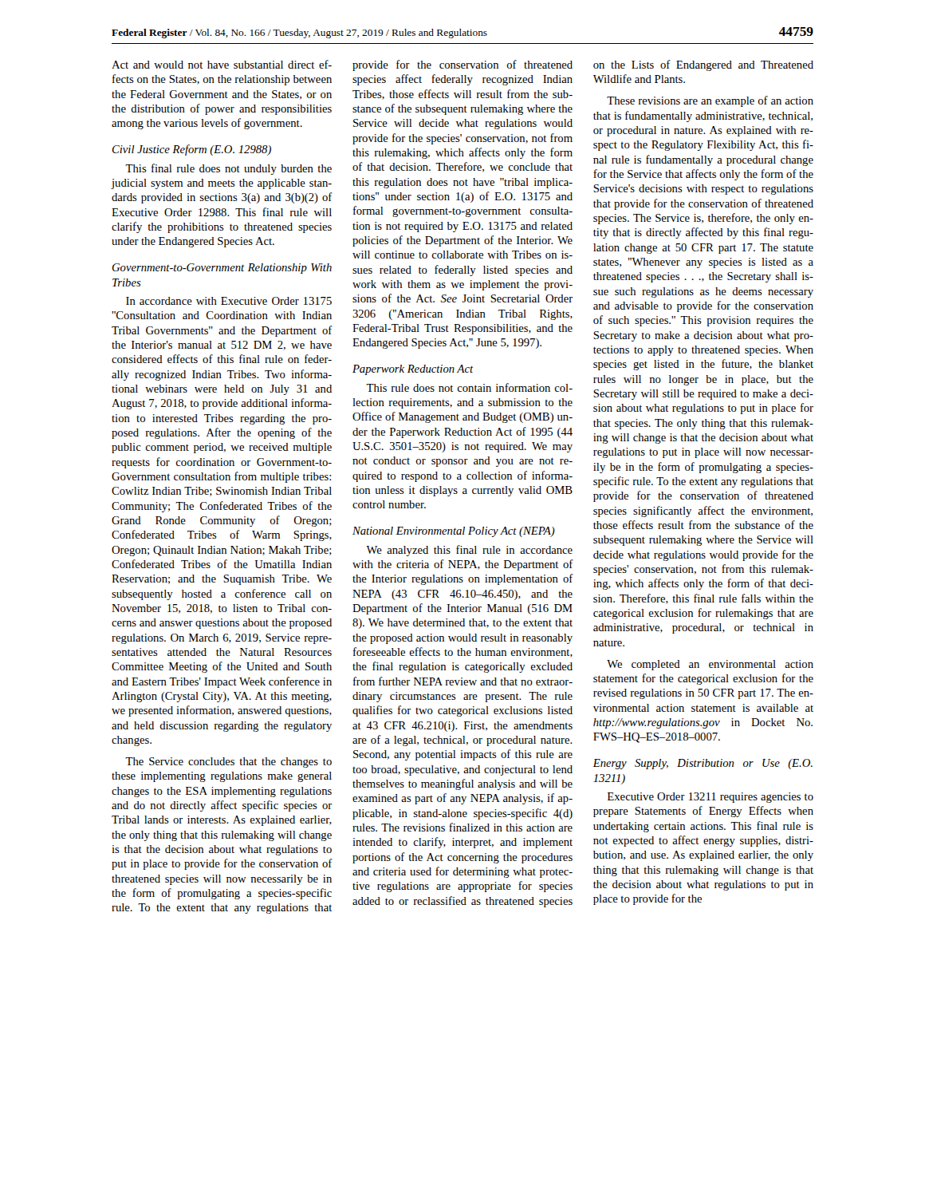Federal Register / Vol. 84, No. 166 / Tuesday, August 27, 2019 / Rules and Regulations
44759
Act and would not have substantial direct effects on the States, on the relationship between the Federal Government and the States, or on the distribution of power and responsibilities among the various levels of government.
Civil Justice Reform (E.O. 12988)
This final rule does not unduly burden the judicial system and meets the applicable standards provided in sections 3(a) and 3(b)(2) of Executive Order 12988. This final rule will clarify the prohibitions to threatened species under the Endangered Species Act.
Government-to-Government Relationship With Tribes
In accordance with Executive Order 13175 ''Consultation and Coordination with Indian Tribal Governments'' and the Department of the Interior's manual at 512 DM 2, we have considered effects of this final rule on federally recognized Indian Tribes. Two informational webinars were held on July 31 and August 7, 2018, to provide additional information to interested Tribes regarding the proposed regulations. After the opening of the public comment period, we received multiple requests for coordination or Government-to-Government consultation from multiple tribes: Cowlitz Indian Tribe; Swinomish Indian Tribal Community; The Confederated Tribes of the Grand Ronde Community of Oregon; Confederated Tribes of Warm Springs, Oregon; Quinault Indian Nation; Makah Tribe; Confederated Tribes of the Umatilla Indian Reservation; and the Suquamish Tribe. We subsequently hosted a conference call on November 15, 2018, to listen to Tribal concerns and answer questions about the proposed regulations. On March 6, 2019, Service representatives attended the Natural Resources Committee Meeting of the United and South and Eastern Tribes' Impact Week conference in Arlington (Crystal City), VA. At this meeting, we presented information, answered questions, and held discussion regarding the regulatory changes.
The Service concludes that the changes to these implementing regulations make general changes to the ESA implementing regulations and do not directly affect specific species or Tribal lands or interests. As explained earlier, the only thing that this rulemaking will change is that the decision about what regulations to put in place to provide for the conservation of threatened species will now necessarily be in the form of promulgating a species-specific rule. To the extent that any regulations that provide for the conservation of threatened species affect federally recognized Indian Tribes, those effects will result from the substance of the subsequent rulemaking where the Service will decide what regulations would provide for the species' conservation, not from this rulemaking, which affects only the form of that decision. Therefore, we conclude that this regulation does not have ''tribal implications'' under section 1(a) of E.O. 13175 and formal government-to-government consultation is not required by E.O. 13175 and related policies of the Department of the Interior. We will continue to collaborate with Tribes on issues related to federally listed species and work with them as we implement the provisions of the Act. See Joint Secretarial Order 3206 (''American Indian Tribal Rights, Federal-Tribal Trust Responsibilities, and the Endangered Species Act,'' June 5, 1997).
Paperwork Reduction Act
This rule does not contain information collection requirements, and a submission to the Office of Management and Budget (OMB) under the Paperwork Reduction Act of 1995 (44 U.S.C. 3501–3520) is not required. We may not conduct or sponsor and you are not required to respond to a collection of information unless it displays a currently valid OMB control number.
National Environmental Policy Act (NEPA)
We analyzed this final rule in accordance with the criteria of NEPA, the Department of the Interior regulations on implementation of NEPA (43 CFR 46.10–46.450), and the Department of the Interior Manual (516 DM 8). We have determined that, to the extent that the proposed action would result in reasonably foreseeable effects to the human environment, the final regulation is categorically excluded from further NEPA review and that no extraordinary circumstances are present. The rule qualifies for two categorical exclusions listed at 43 CFR 46.210(i). First, the amendments are of a legal, technical, or procedural nature. Second, any potential impacts of this rule are too broad, speculative, and conjectural to lend themselves to meaningful analysis and will be examined as part of any NEPA analysis, if applicable, in stand-alone species-specific 4(d) rules. The revisions finalized in this action are intended to clarify, interpret, and implement portions of the Act concerning the procedures and criteria used for determining what protective regulations are appropriate for species added to or reclassified as threatened species on the Lists of Endangered and Threatened Wildlife and Plants.
These revisions are an example of an action that is fundamentally administrative, technical, or procedural in nature. As explained with respect to the Regulatory Flexibility Act, this final rule is fundamentally a procedural change for the Service that affects only the form of the Service's decisions with respect to regulations that provide for the conservation of threatened species. The Service is, therefore, the only entity that is directly affected by this final regulation change at 50 CFR part 17. The statute states, ''Whenever any species is listed as a threatened species . . ., the Secretary shall issue such regulations as he deems necessary and advisable to provide for the conservation of such species.'' This provision requires the Secretary to make a decision about what protections to apply to threatened species. When species get listed in the future, the blanket rules will no longer be in place, but the Secretary will still be required to make a decision about what regulations to put in place for that species. The only thing that this rulemaking will change is that the decision about what regulations to put in place will now necessarily be in the form of promulgating a species-specific rule. To the extent any regulations that provide for the conservation of threatened species significantly affect the environment, those effects result from the substance of the subsequent rulemaking where the Service will decide what regulations would provide for the species' conservation, not from this rulemaking, which affects only the form of that decision. Therefore, this final rule falls within the categorical exclusion for rulemakings that are administrative, procedural, or technical in nature.
We completed an environmental action statement for the categorical exclusion for the revised regulations in 50 CFR part 17. The environmental action statement is available at http://www.regulations.gov in Docket No. FWS–HQ–ES–2018–0007.
Energy Supply, Distribution or Use (E.O. 13211)
Executive Order 13211 requires agencies to prepare Statements of Energy Effects when undertaking certain actions. This final rule is not expected to affect energy supplies, distribution, and use. As explained earlier, the only thing that this rulemaking will change is that the decision about what regulations to put in place to provide for the